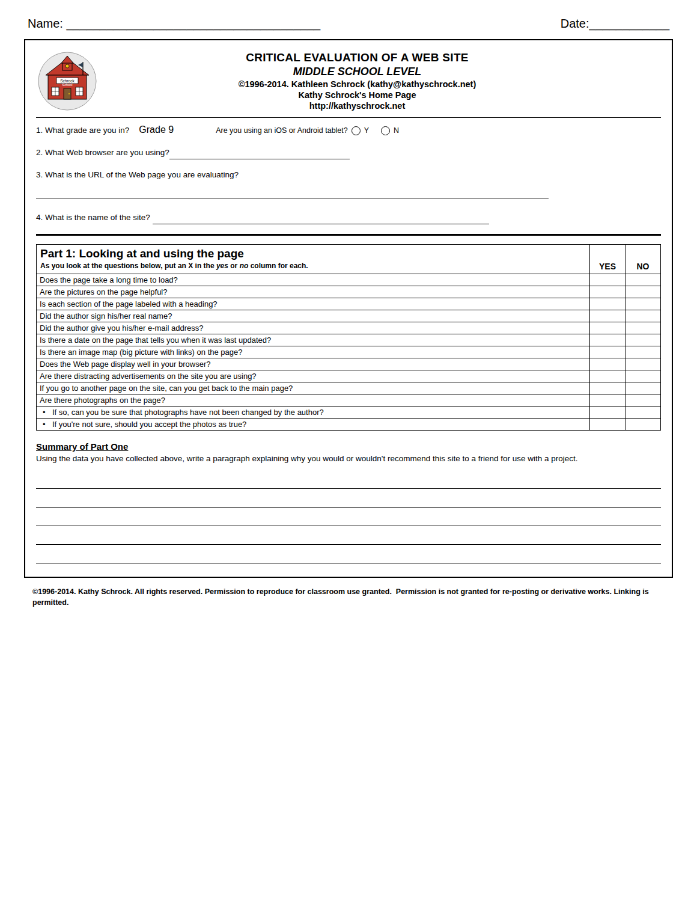Name: ______________________________________ Date:____________
Schrock School
CRITICAL EVALUATION OF A WEB SITE
MIDDLE SCHOOL LEVEL
©1996-2014. Kathleen Schrock (kathy@kathyschrock.net)
Kathy Schrock's Home Page
http://kathyschrock.net
1. What grade are you in? Grade 9 Are you using an iOS or Android tablet? Y N
2. What Web browser are you using?
3. What is the URL of the Web page you are evaluating?
4. What is the name of the site?
| Part 1: Looking at and using the page As you look at the questions below, put an X in the yes or no column for each. | YES | NO |
| --- | --- | --- |
| Does the page take a long time to load? | | |
| Are the pictures on the page helpful? | | |
| Is each section of the page labeled with a heading? | | |
| Did the author sign his/her real name? | | |
| Did the author give you his/her e-mail address? | | |
| Is there a date on the page that tells you when it was last updated? | | |
| Is there an image map (big picture with links) on the page? | | |
| Does the Web page display well in your browser? | | |
| Are there distracting advertisements on the site you are using? | | |
| If you go to another page on the site, can you get back to the main page? | | |
| Are there photographs on the page? | | |
| If so, can you be sure that photographs have not been changed by the author? | | |
| If you're not sure, should you accept the photos as true? | | |
Summary of Part One
Using the data you have collected above, write a paragraph explaining why you would or wouldn't recommend this site to a friend for use with a project.
©1996-2014. Kathy Schrock. All rights reserved. Permission to reproduce for classroom use granted. Permission is not granted for re-posting or derivative works. Linking is permitted.